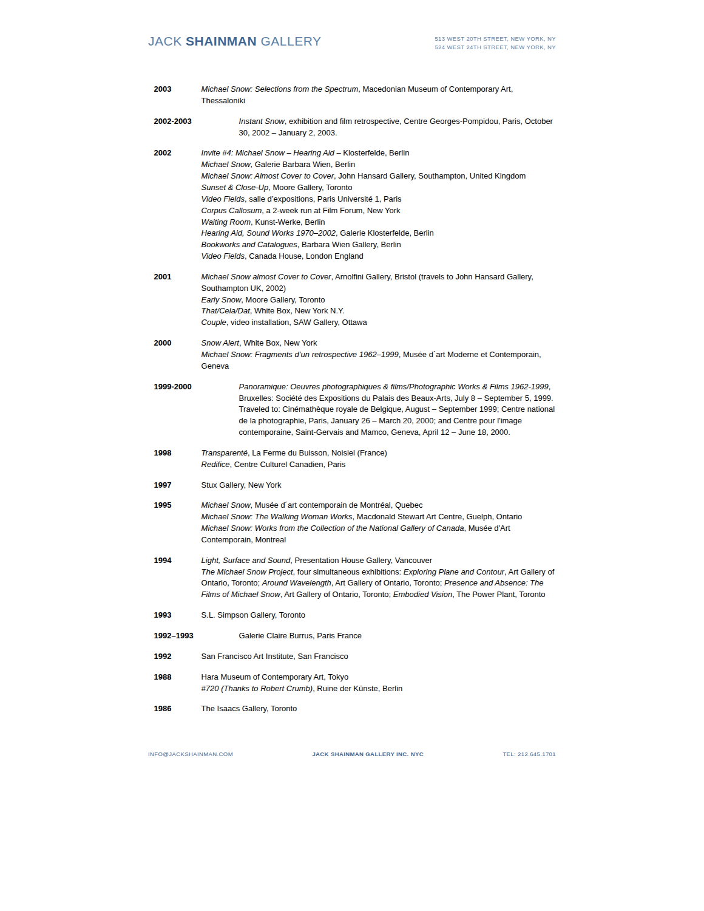JACK SHAINMAN GALLERY
513 WEST 20TH STREET, NEW YORK, NY
524 WEST 24TH STREET, NEW YORK, NY
2003
Michael Snow: Selections from the Spectrum, Macedonian Museum of Contemporary Art, Thessaloniki
2002-2003
Instant Snow, exhibition and film retrospective, Centre Georges-Pompidou, Paris, October 30, 2002 – January 2, 2003.
2002
Invite #4: Michael Snow – Hearing Aid – Klosterfelde, Berlin Michael Snow, Galerie Barbara Wien, Berlin Michael Snow: Almost Cover to Cover, John Hansard Gallery, Southampton, United Kingdom Sunset & Close-Up, Moore Gallery, Toronto Video Fields, salle d’expositions, Paris Université 1, Paris Corpus Callosum, a 2-week run at Film Forum, New York Waiting Room, Kunst-Werke, Berlin Hearing Aid, Sound Works 1970–2002, Galerie Klosterfelde, Berlin Bookworks and Catalogues, Barbara Wien Gallery, Berlin Video Fields, Canada House, London England
2001
Michael Snow almost Cover to Cover, Arnolfini Gallery, Bristol (travels to John Hansard Gallery, Southampton UK, 2002) Early Snow, Moore Gallery, Toronto That/Cela/Dat, White Box, New York N.Y. Couple, video installation, SAW Gallery, Ottawa
2000
Snow Alert, White Box, New York Michael Snow: Fragments d’un retrospective 1962–1999, Musée d´art Moderne et Contemporain, Geneva
1999-2000
Panoramique: Oeuvres photographiques & films/Photographic Works & Films 1962-1999, Bruxelles: Société des Expositions du Palais des Beaux-Arts, July 8 – September 5, 1999. Traveled to: Cinémathèque royale de Belgique, August – September 1999; Centre national de la photographie, Paris, January 26 – March 20, 2000; and Centre pour l'image contemporaine, Saint-Gervais and Mamco, Geneva, April 12 – June 18, 2000.
1998
Transparenté, La Ferme du Buisson, Noisiel (France) Redifice, Centre Culturel Canadien, Paris
1997
Stux Gallery, New York
1995
Michael Snow, Musée d´art contemporain de Montréal, Quebec Michael Snow: The Walking Woman Works, Macdonald Stewart Art Centre, Guelph, Ontario Michael Snow: Works from the Collection of the National Gallery of Canada, Musée d'Art Contemporain, Montreal
1994
Light, Surface and Sound, Presentation House Gallery, Vancouver The Michael Snow Project, four simultaneous exhibitions: Exploring Plane and Contour, Art Gallery of Ontario, Toronto; Around Wavelength, Art Gallery of Ontario, Toronto; Presence and Absence: The Films of Michael Snow, Art Gallery of Ontario, Toronto; Embodied Vision, The Power Plant, Toronto
1993
S.L. Simpson Gallery, Toronto
1992–1993
Galerie Claire Burrus, Paris France
1992
San Francisco Art Institute, San Francisco
1988
Hara Museum of Contemporary Art, Tokyo #720 (Thanks to Robert Crumb), Ruine der Künste, Berlin
1986
The Isaacs Gallery, Toronto
INFO@JACKSHAINMAN.COM
JACK SHAINMAN GALLERY INC. NYC
TEL: 212.645.1701